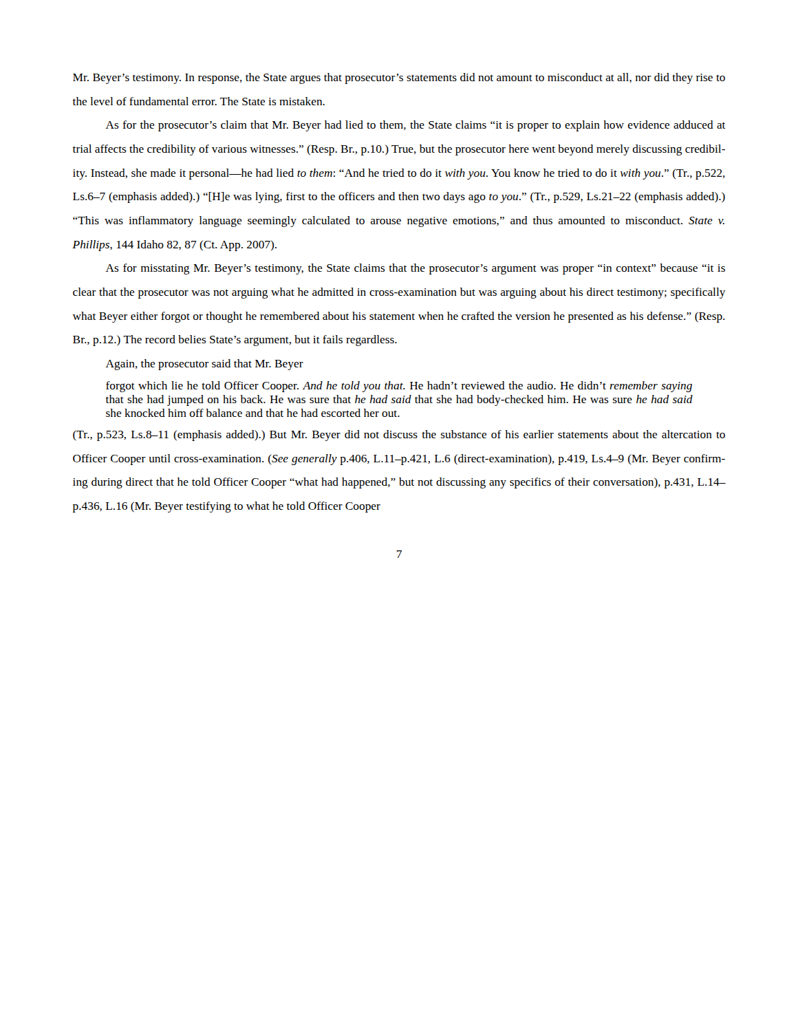Mr. Beyer’s testimony. In response, the State argues that prosecutor’s statements did not amount to misconduct at all, nor did they rise to the level of fundamental error. The State is mistaken.
As for the prosecutor’s claim that Mr. Beyer had lied to them, the State claims “it is proper to explain how evidence adduced at trial affects the credibility of various witnesses.” (Resp. Br., p.10.) True, but the prosecutor here went beyond merely discussing credibility. Instead, she made it personal—he had lied to them: “And he tried to do it with you. You know he tried to do it with you.” (Tr., p.522, Ls.6–7 (emphasis added).) “[H]e was lying, first to the officers and then two days ago to you.” (Tr., p.529, Ls.21–22 (emphasis added).) “This was inflammatory language seemingly calculated to arouse negative emotions,” and thus amounted to misconduct. State v. Phillips, 144 Idaho 82, 87 (Ct. App. 2007).
As for misstating Mr. Beyer’s testimony, the State claims that the prosecutor’s argument was proper “in context” because “it is clear that the prosecutor was not arguing what he admitted in cross-examination but was arguing about his direct testimony; specifically what Beyer either forgot or thought he remembered about his statement when he crafted the version he presented as his defense.” (Resp. Br., p.12.) The record belies State’s argument, but it fails regardless.
Again, the prosecutor said that Mr. Beyer
forgot which lie he told Officer Cooper. And he told you that. He hadn’t reviewed the audio. He didn’t remember saying that she had jumped on his back. He was sure that he had said that she had body-checked him. He was sure he had said she knocked him off balance and that he had escorted her out.
(Tr., p.523, Ls.8–11 (emphasis added).) But Mr. Beyer did not discuss the substance of his earlier statements about the altercation to Officer Cooper until cross-examination. (See generally p.406, L.11–p.421, L.6 (direct-examination), p.419, Ls.4–9 (Mr. Beyer confirming during direct that he told Officer Cooper “what had happened,” but not discussing any specifics of their conversation), p.431, L.14–p.436, L.16 (Mr. Beyer testifying to what he told Officer Cooper
7